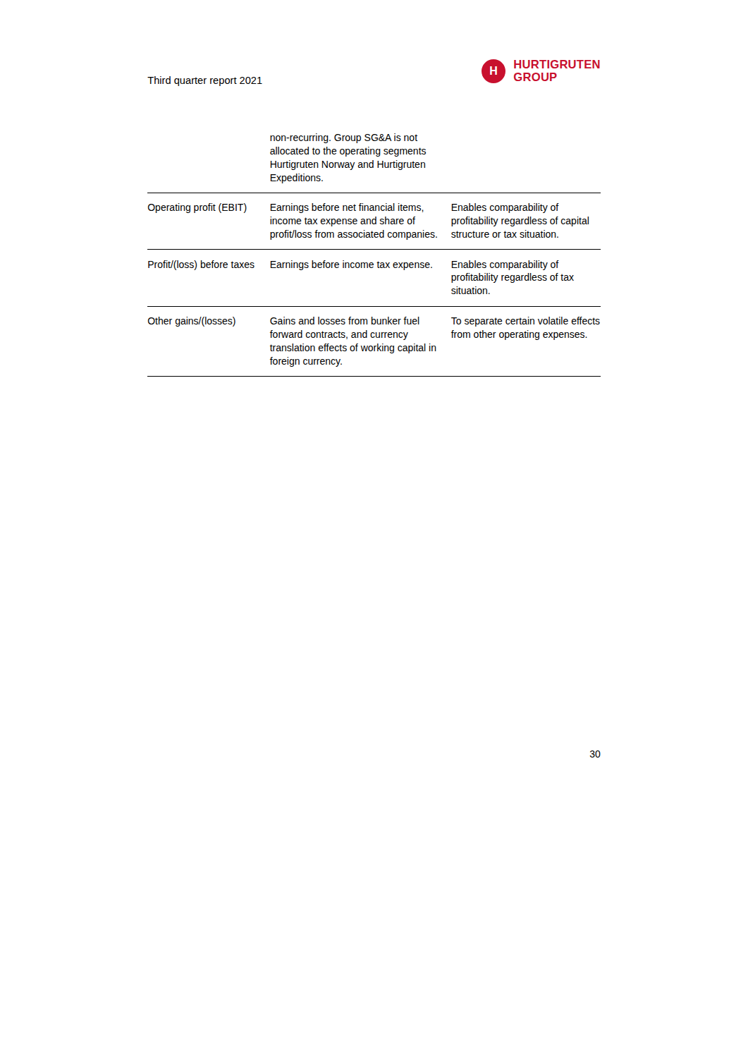Third quarter report 2021
H
HURTIGRUTEN
GROUP
| | non-recurring. Group SG&A is not allocated to the operating segments Hurtigruten Norway and Hurtigruten Expeditions. | |
| Operating profit (EBIT) | Earnings before net financial items, income tax expense and share of profit/loss from associated companies. | Enables comparability of profitability regardless of capital structure or tax situation. |
| Profit/(loss) before taxes | Earnings before income tax expense. | Enables comparability of profitability regardless of tax situation. |
| Other gains/(losses) | Gains and losses from bunker fuel forward contracts, and currency translation effects of working capital in foreign currency. | To separate certain volatile effects from other operating expenses. |
30